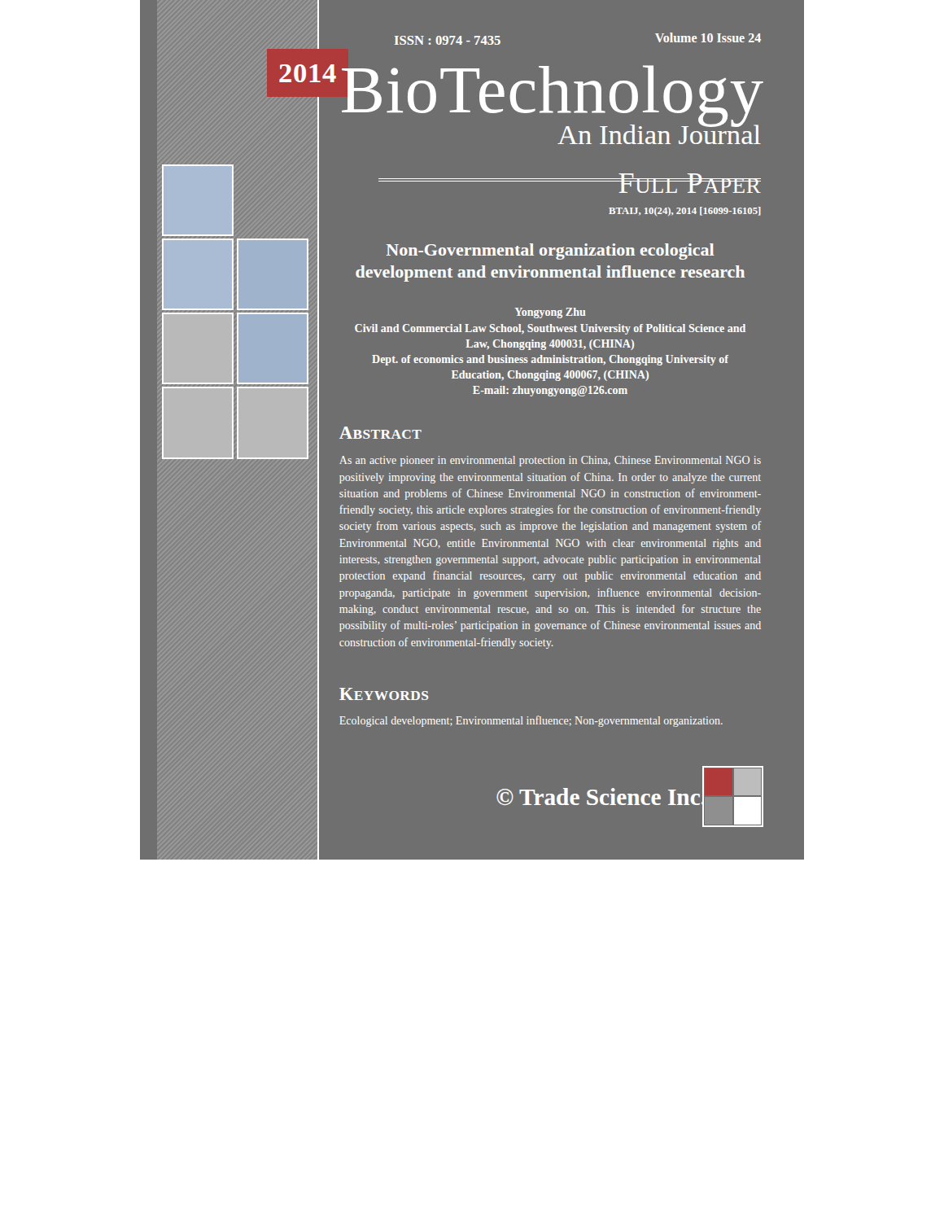2014
ISSN : 0974 - 7435
Volume 10 Issue 24
BioTechnology
An Indian Journal
FULL PAPER
BTAIJ, 10(24), 2014 [16099-16105]
Non-Governmental organization ecological
development and environmental influence research
Yongyong Zhu Civil and Commercial Law School, Southwest University of Political Science and
Law, Chongqing 400031, (CHINA)
Dept. of economics and business administration, Chongqing University of
Education, Chongqing 400067, (CHINA)
E-mail: zhuyongyong@126.com
ABSTRACT
As an active pioneer in environmental protection in China, Chinese Environmental NGO is positively improving the environmental situation of China. In order to analyze the current situation and problems of Chinese Environmental NGO in construction of environment-friendly society, this article explores strategies for the construction of environment-friendly society from various aspects, such as improve the legislation and management system of Environmental NGO, entitle Environmental NGO with clear environmental rights and interests, strengthen governmental support, advocate public participation in environmental protection expand financial resources, carry out public environmental education and propaganda, participate in government supervision, influence environmental decision-making, conduct environmental rescue, and so on. This is intended for structure the possibility of multi-roles’ participation in governance of Chinese environmental issues and construction of environmental-friendly society.
KEYWORDS
Ecological development; Environmental influence; Non-governmental organization.
© Trade Science Inc.